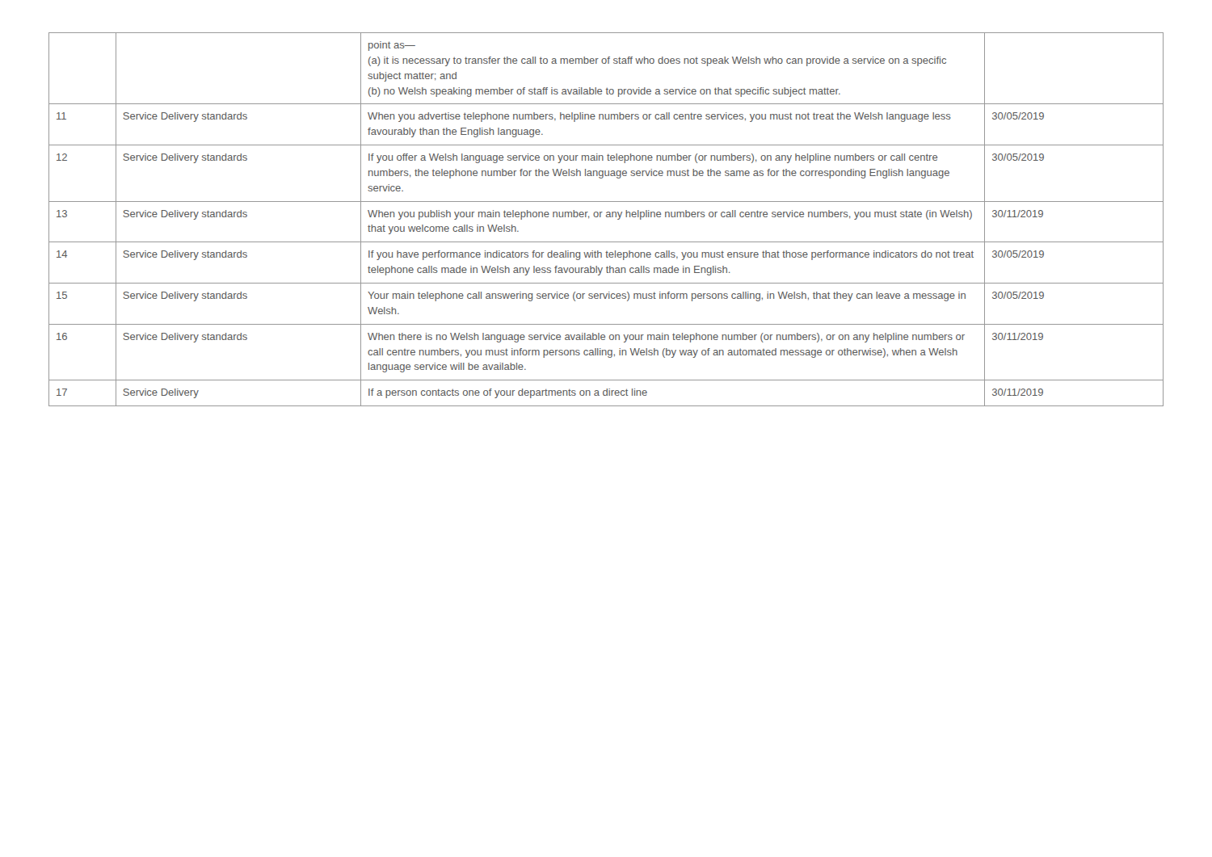| | | point as— (a) it is necessary to transfer the call to a member of staff who does not speak Welsh who can provide a service on a specific subject matter; and (b) no Welsh speaking member of staff is available to provide a service on that specific subject matter. | |
| 11 | Service Delivery standards | When you advertise telephone numbers, helpline numbers or call centre services, you must not treat the Welsh language less favourably than the English language. | 30/05/2019 |
| 12 | Service Delivery standards | If you offer a Welsh language service on your main telephone number (or numbers), on any helpline numbers or call centre numbers, the telephone number for the Welsh language service must be the same as for the corresponding English language service. | 30/05/2019 |
| 13 | Service Delivery standards | When you publish your main telephone number, or any helpline numbers or call centre service numbers, you must state (in Welsh) that you welcome calls in Welsh. | 30/11/2019 |
| 14 | Service Delivery standards | If you have performance indicators for dealing with telephone calls, you must ensure that those performance indicators do not treat telephone calls made in Welsh any less favourably than calls made in English. | 30/05/2019 |
| 15 | Service Delivery standards | Your main telephone call answering service (or services) must inform persons calling, in Welsh, that they can leave a message in Welsh. | 30/05/2019 |
| 16 | Service Delivery standards | When there is no Welsh language service available on your main telephone number (or numbers), or on any helpline numbers or call centre numbers, you must inform persons calling, in Welsh (by way of an automated message or otherwise), when a Welsh language service will be available. | 30/11/2019 |
| 17 | Service Delivery | If a person contacts one of your departments on a direct line | 30/11/2019 |